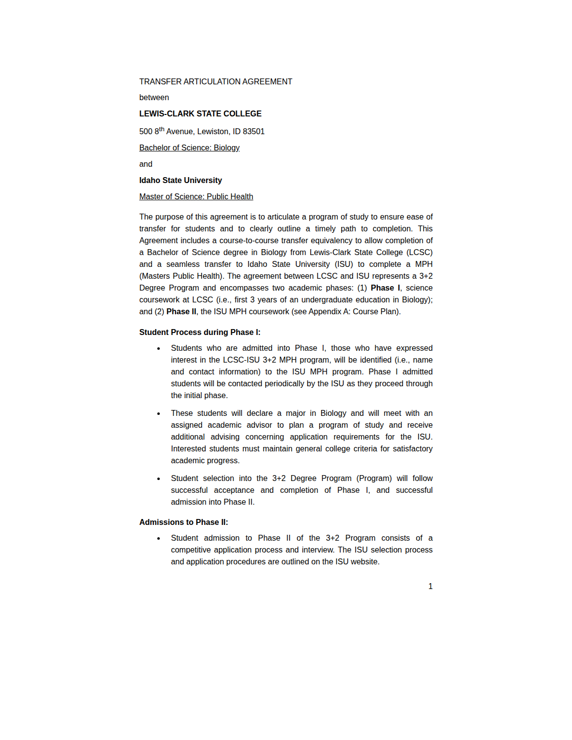TRANSFER ARTICULATION AGREEMENT
between
LEWIS-CLARK STATE COLLEGE
500 8th Avenue, Lewiston, ID 83501
Bachelor of Science: Biology
and
Idaho State University
Master of Science: Public Health
The purpose of this agreement is to articulate a program of study to ensure ease of transfer for students and to clearly outline a timely path to completion. This Agreement includes a course-to-course transfer equivalency to allow completion of a Bachelor of Science degree in Biology from Lewis-Clark State College (LCSC) and a seamless transfer to Idaho State University (ISU) to complete a MPH (Masters Public Health). The agreement between LCSC and ISU represents a 3+2 Degree Program and encompasses two academic phases: (1) Phase I, science coursework at LCSC (i.e., first 3 years of an undergraduate education in Biology); and (2) Phase II, the ISU MPH coursework (see Appendix A: Course Plan).
Student Process during Phase I:
Students who are admitted into Phase I, those who have expressed interest in the LCSC-ISU 3+2 MPH program, will be identified (i.e., name and contact information) to the ISU MPH program. Phase I admitted students will be contacted periodically by the ISU as they proceed through the initial phase.
These students will declare a major in Biology and will meet with an assigned academic advisor to plan a program of study and receive additional advising concerning application requirements for the ISU. Interested students must maintain general college criteria for satisfactory academic progress.
Student selection into the 3+2 Degree Program (Program) will follow successful acceptance and completion of Phase I, and successful admission into Phase II.
Admissions to Phase II:
Student admission to Phase II of the 3+2 Program consists of a competitive application process and interview. The ISU selection process and application procedures are outlined on the ISU website.
1